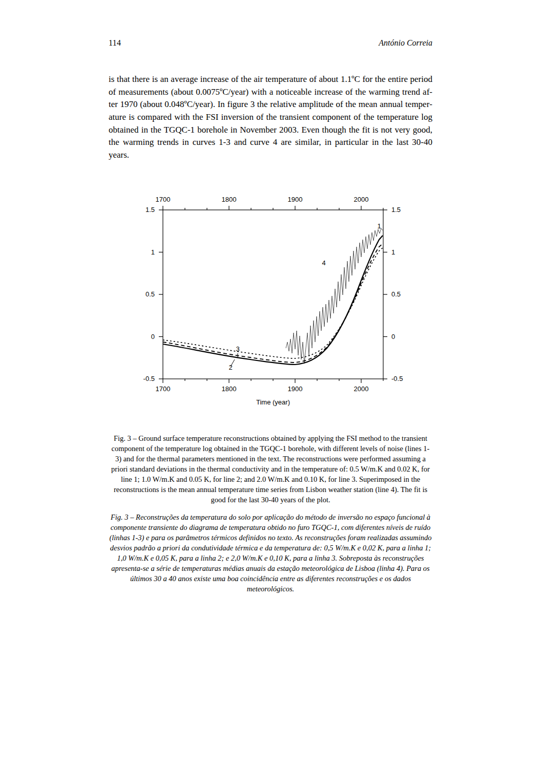114 António Correia
is that there is an average increase of the air temperature of about 1.1ºC for the entire period of measurements (about 0.0075ºC/year) with a noticeable increase of the warming trend after 1970 (about 0.048ºC/year). In figure 3 the relative amplitude of the mean annual temperature is compared with the FSI inversion of the transient component of the temperature log obtained in the TGQC-1 borehole in November 2003. Even though the fit is not very good, the warming trends in curves 1-3 and curve 4 are similar, in particular in the last 30-40 years.
1700 1800 1900 2000 1700 1800 1900 2000 Time (year) 1.5 1 0.5 0 -0.5 1.5 1 0.5 0 -0.5 1 4 3 2
Fig. 3 – Ground surface temperature reconstructions obtained by applying the FSI method to the transient component of the temperature log obtained in the TGQC-1 borehole, with different levels of noise (lines 1-3) and for the thermal parameters mentioned in the text. The reconstructions were performed assuming a priori standard deviations in the thermal conductivity and in the temperature of: 0.5 W/m.K and 0.02 K, for line 1; 1.0 W/m.K and 0.05 K, for line 2; and 2.0 W/m.K and 0.10 K, for line 3. Superimposed in the reconstructions is the mean annual temperature time series from Lisbon weather station (line 4). The fit is good for the last 30-40 years of the plot. Fig. 3 – Reconstruções da temperatura do solo por aplicação do método de inversão no espaço funcional à componente transiente do diagrama de temperatura obtido no furo TGQC-1, com diferentes níveis de ruído (linhas 1-3) e para os parâmetros térmicos definidos no texto. As reconstruções foram realizadas assumindo desvios padrão a priori da condutividade térmica e da temperatura de: 0,5 W/m.K e 0,02 K, para a linha 1; 1,0 W/m.K e 0,05 K, para a linha 2; e 2,0 W/m.K e 0,10 K, para a linha 3. Sobreposta às reconstruções apresenta-se a série de temperaturas médias anuais da estação meteorológica de Lisboa (linha 4). Para os últimos 30 a 40 anos existe uma boa coincidência entre as diferentes reconstruções e os dados meteorológicos.